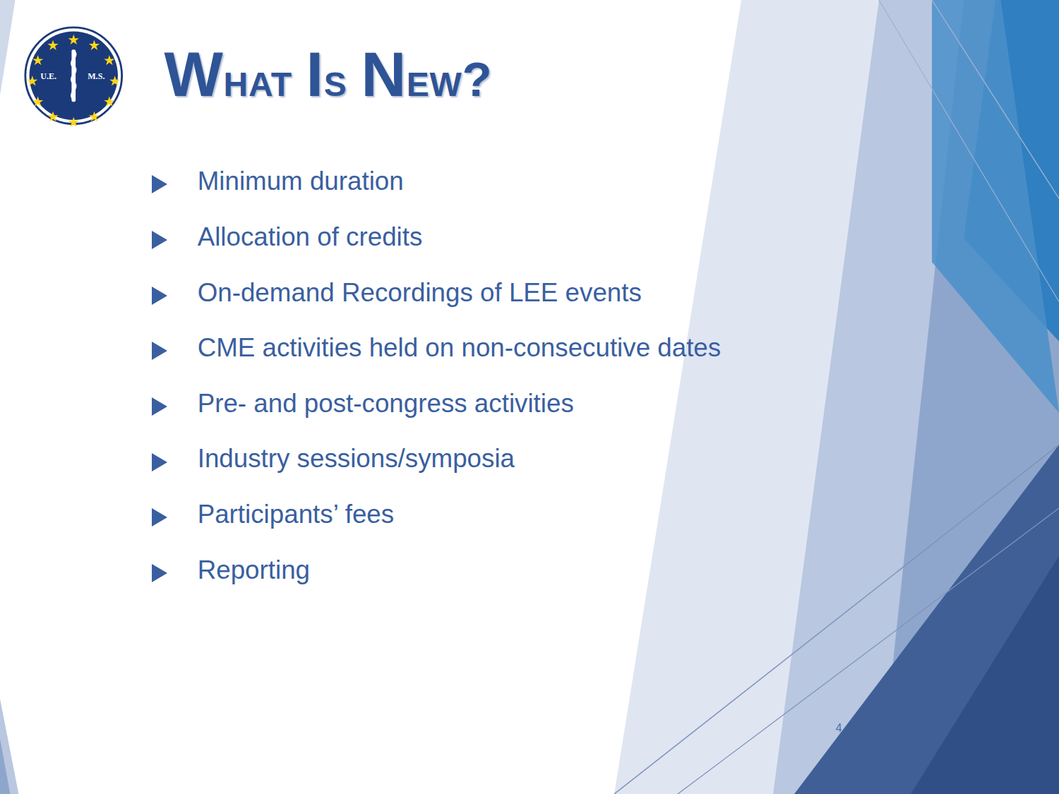U.E. M.S.
What Is New?
Minimum duration
Allocation of credits
On-demand Recordings of LEE events
CME activities held on non-consecutive dates
Pre- and post-congress activities
Industry sessions/symposia
Participants’ fees
Reporting
4